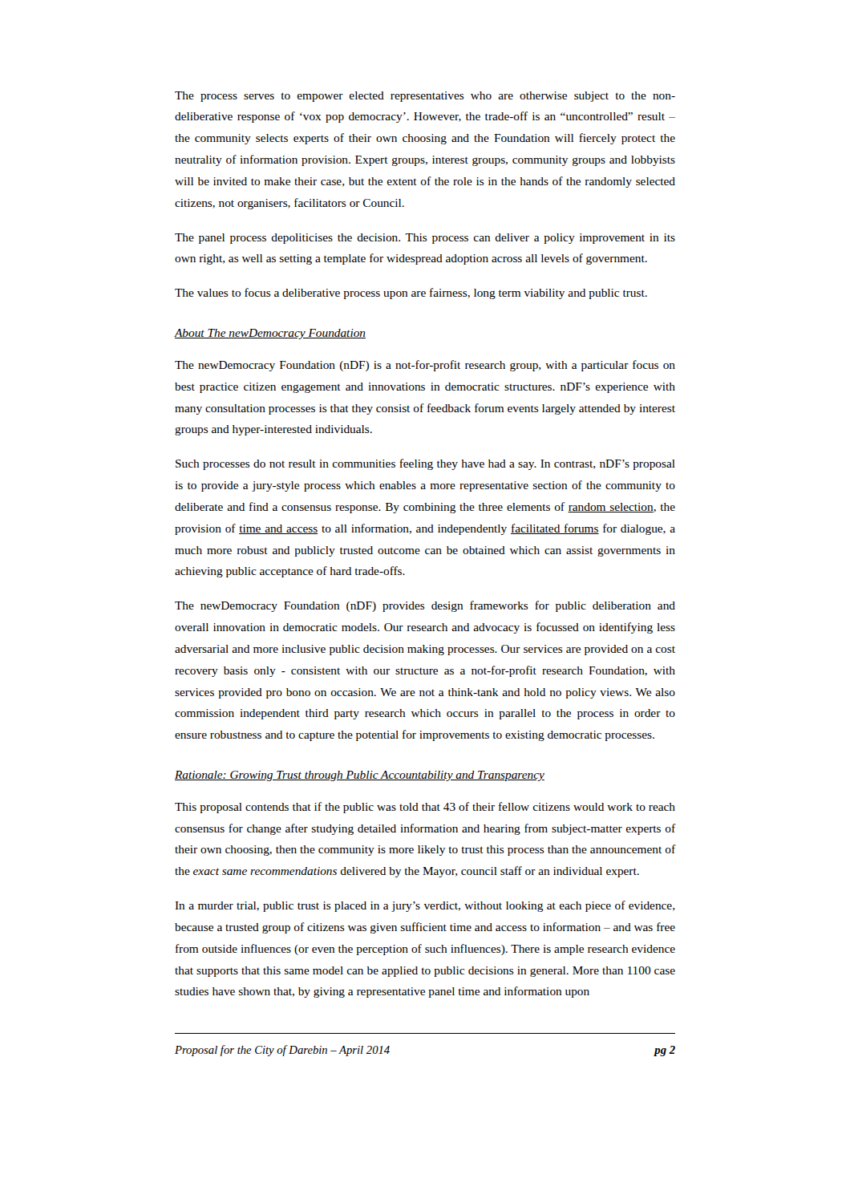The process serves to empower elected representatives who are otherwise subject to the non-deliberative response of ‘vox pop democracy’. However, the trade-off is an “uncontrolled” result – the community selects experts of their own choosing and the Foundation will fiercely protect the neutrality of information provision. Expert groups, interest groups, community groups and lobbyists will be invited to make their case, but the extent of the role is in the hands of the randomly selected citizens, not organisers, facilitators or Council.
The panel process depoliticises the decision. This process can deliver a policy improvement in its own right, as well as setting a template for widespread adoption across all levels of government.
The values to focus a deliberative process upon are fairness, long term viability and public trust.
About The newDemocracy Foundation
The newDemocracy Foundation (nDF) is a not-for-profit research group, with a particular focus on best practice citizen engagement and innovations in democratic structures. nDF’s experience with many consultation processes is that they consist of feedback forum events largely attended by interest groups and hyper-interested individuals.
Such processes do not result in communities feeling they have had a say. In contrast, nDF’s proposal is to provide a jury-style process which enables a more representative section of the community to deliberate and find a consensus response. By combining the three elements of random selection, the provision of time and access to all information, and independently facilitated forums for dialogue, a much more robust and publicly trusted outcome can be obtained which can assist governments in achieving public acceptance of hard trade-offs.
The newDemocracy Foundation (nDF) provides design frameworks for public deliberation and overall innovation in democratic models. Our research and advocacy is focussed on identifying less adversarial and more inclusive public decision making processes. Our services are provided on a cost recovery basis only - consistent with our structure as a not-for-profit research Foundation, with services provided pro bono on occasion. We are not a think-tank and hold no policy views. We also commission independent third party research which occurs in parallel to the process in order to ensure robustness and to capture the potential for improvements to existing democratic processes.
Rationale: Growing Trust through Public Accountability and Transparency
This proposal contends that if the public was told that 43 of their fellow citizens would work to reach consensus for change after studying detailed information and hearing from subject-matter experts of their own choosing, then the community is more likely to trust this process than the announcement of the exact same recommendations delivered by the Mayor, council staff or an individual expert.
In a murder trial, public trust is placed in a jury’s verdict, without looking at each piece of evidence, because a trusted group of citizens was given sufficient time and access to information – and was free from outside influences (or even the perception of such influences). There is ample research evidence that supports that this same model can be applied to public decisions in general. More than 1100 case studies have shown that, by giving a representative panel time and information upon
Proposal for the City of Darebin – April 2014 pg 2